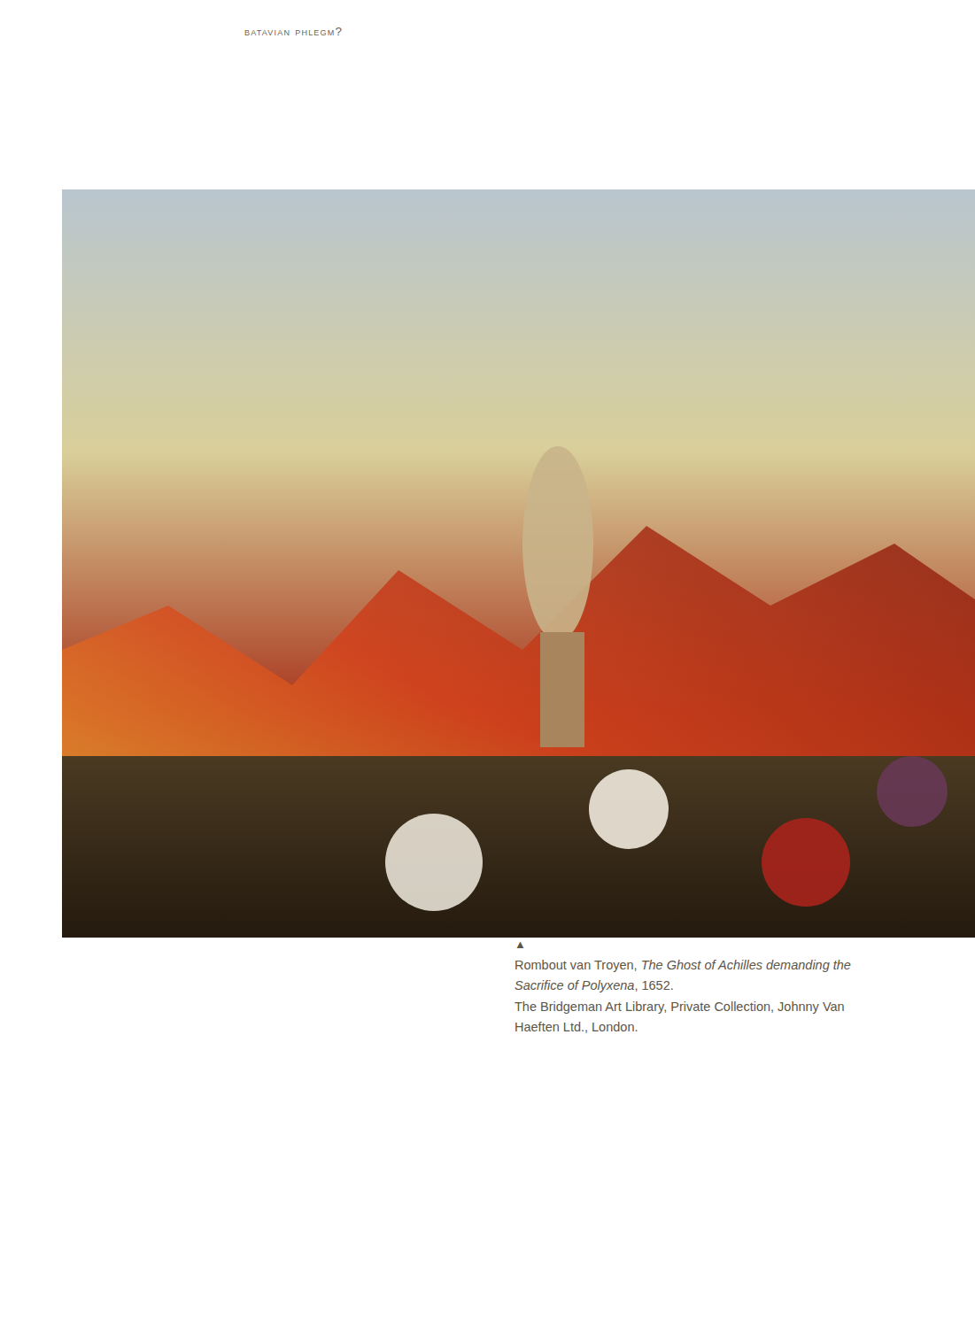Batavian Phlegm?
▲ Rombout van Troyen, The Ghost of Achilles demanding the Sacrifice of Polyxena, 1652.
The Bridgeman Art Library, Private Collection, Johnny Van Haeften Ltd., London.